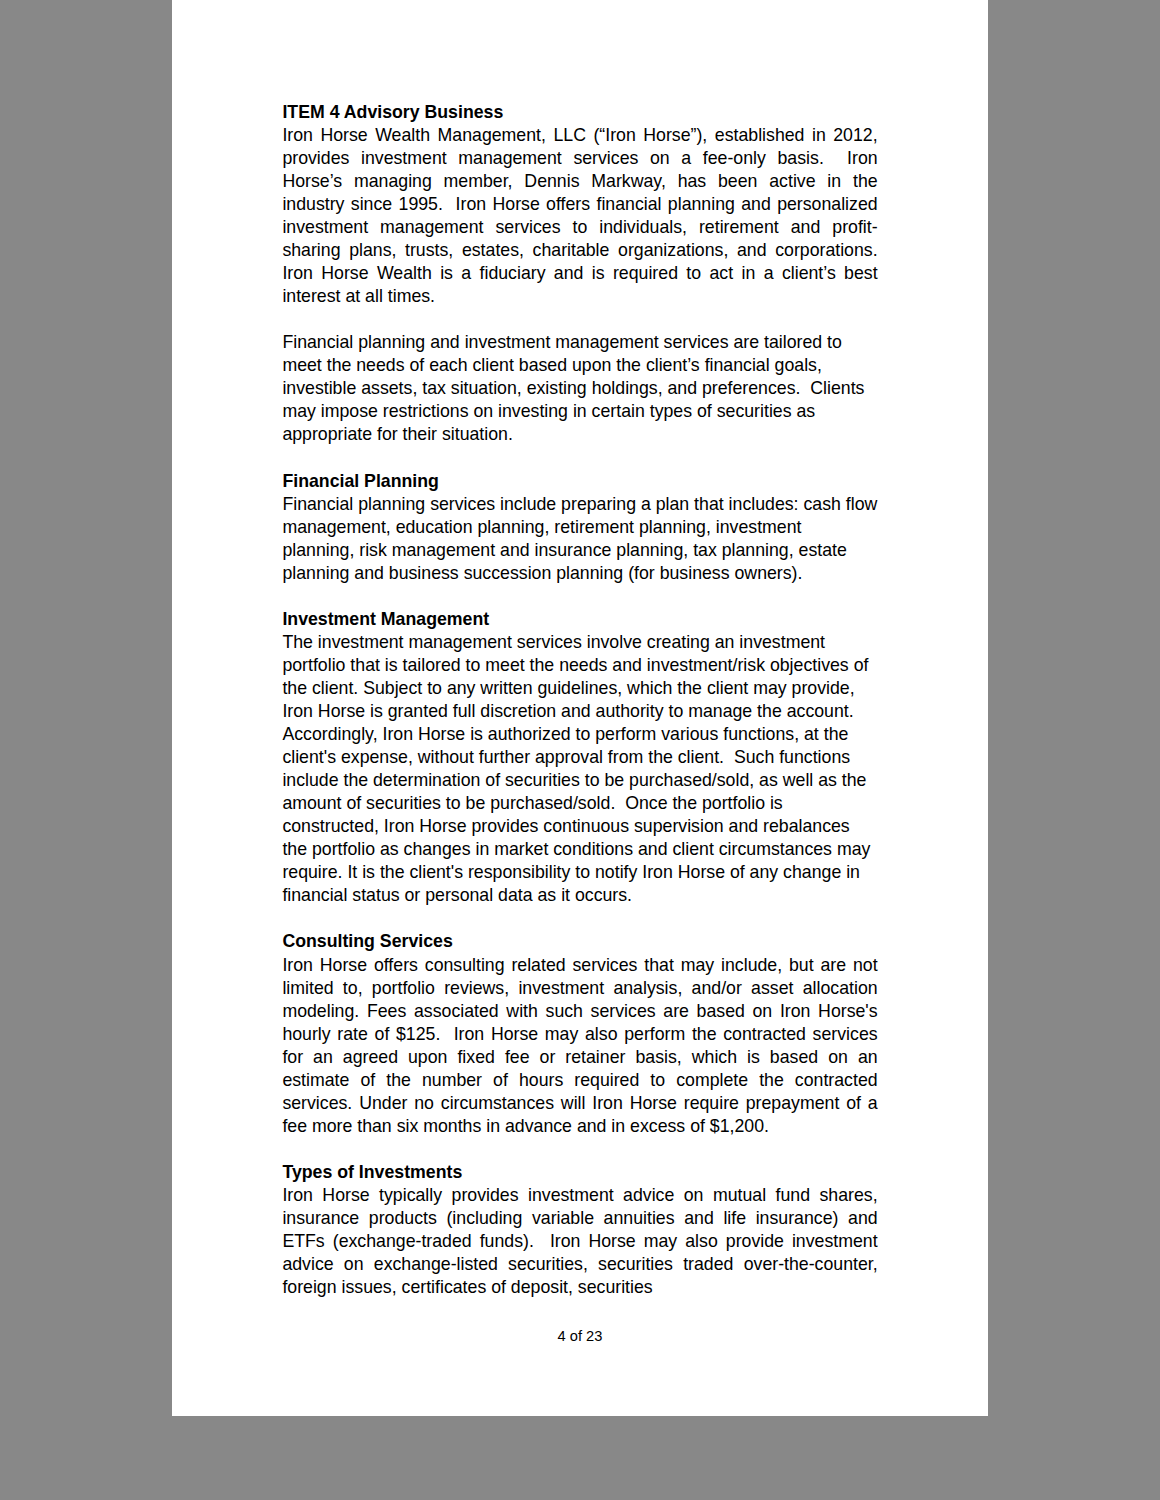ITEM 4 Advisory Business
Iron Horse Wealth Management, LLC (“Iron Horse”), established in 2012, provides investment management services on a fee-only basis. Iron Horse’s managing member, Dennis Markway, has been active in the industry since 1995. Iron Horse offers financial planning and personalized investment management services to individuals, retirement and profit-sharing plans, trusts, estates, charitable organizations, and corporations. Iron Horse Wealth is a fiduciary and is required to act in a client’s best interest at all times.
Financial planning and investment management services are tailored to meet the needs of each client based upon the client’s financial goals, investible assets, tax situation, existing holdings, and preferences. Clients may impose restrictions on investing in certain types of securities as appropriate for their situation.
Financial Planning
Financial planning services include preparing a plan that includes: cash flow management, education planning, retirement planning, investment planning, risk management and insurance planning, tax planning, estate planning and business succession planning (for business owners).
Investment Management
The investment management services involve creating an investment portfolio that is tailored to meet the needs and investment/risk objectives of the client. Subject to any written guidelines, which the client may provide, Iron Horse is granted full discretion and authority to manage the account. Accordingly, Iron Horse is authorized to perform various functions, at the client's expense, without further approval from the client. Such functions include the determination of securities to be purchased/sold, as well as the amount of securities to be purchased/sold. Once the portfolio is constructed, Iron Horse provides continuous supervision and rebalances the portfolio as changes in market conditions and client circumstances may require. It is the client's responsibility to notify Iron Horse of any change in financial status or personal data as it occurs.
Consulting Services
Iron Horse offers consulting related services that may include, but are not limited to, portfolio reviews, investment analysis, and/or asset allocation modeling. Fees associated with such services are based on Iron Horse's hourly rate of $125. Iron Horse may also perform the contracted services for an agreed upon fixed fee or retainer basis, which is based on an estimate of the number of hours required to complete the contracted services. Under no circumstances will Iron Horse require prepayment of a fee more than six months in advance and in excess of $1,200.
Types of Investments
Iron Horse typically provides investment advice on mutual fund shares, insurance products (including variable annuities and life insurance) and ETFs (exchange-traded funds). Iron Horse may also provide investment advice on exchange-listed securities, securities traded over-the-counter, foreign issues, certificates of deposit, securities
4 of 23